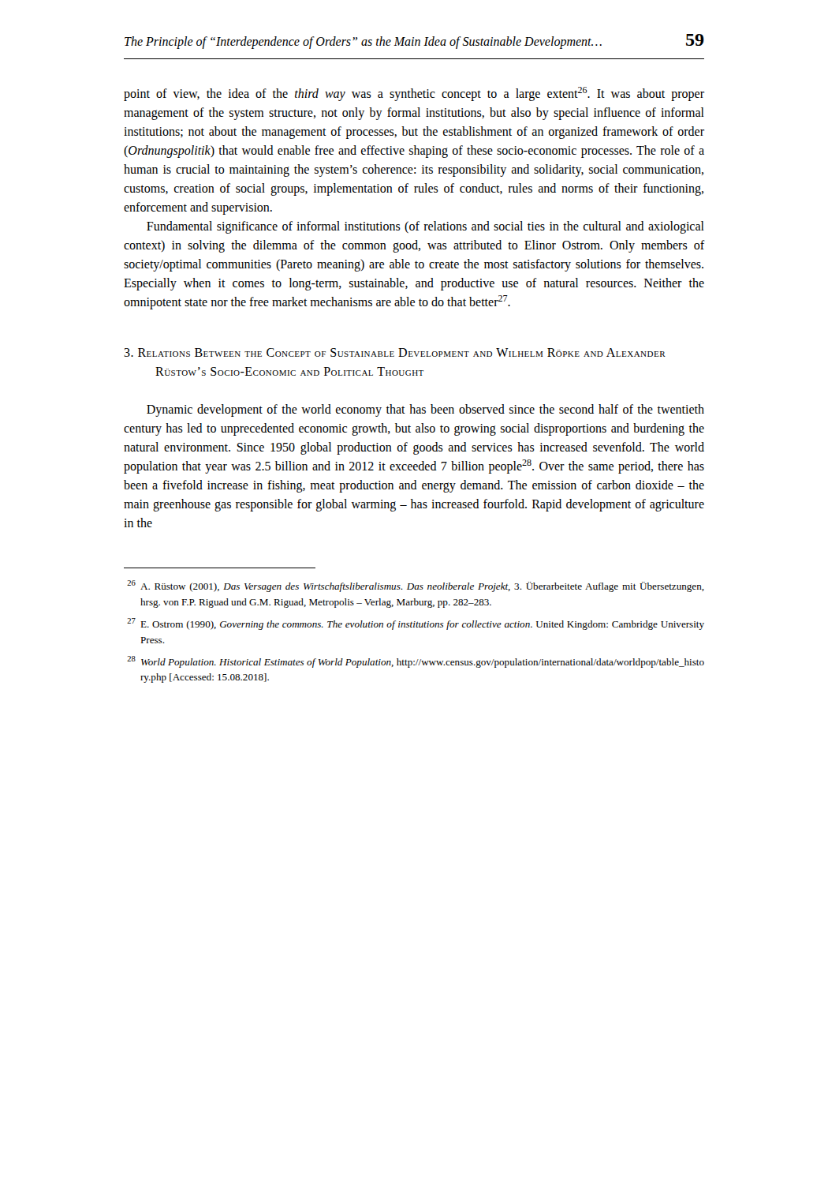The Principle of “Interdependence of Orders” as the Main Idea of Sustainable Development… 59
point of view, the idea of the third way was a synthetic concept to a large extent26. It was about proper management of the system structure, not only by formal institutions, but also by special influence of informal institutions; not about the management of processes, but the establishment of an organized framework of order (Ordnungspolitik) that would enable free and effective shaping of these socio-economic processes. The role of a human is crucial to maintaining the system’s coherence: its responsibility and solidarity, social communication, customs, creation of social groups, implementation of rules of conduct, rules and norms of their functioning, enforcement and supervision.
Fundamental significance of informal institutions (of relations and social ties in the cultural and axiological context) in solving the dilemma of the common good, was attributed to Elinor Ostrom. Only members of society/optimal communities (Pareto meaning) are able to create the most satisfactory solutions for themselves. Especially when it comes to long-term, sustainable, and productive use of natural resources. Neither the omnipotent state nor the free market mechanisms are able to do that better27.
3. Relations Between the Concept of Sustainable Development and Wilhelm Röpke and Alexander Rüstow’s Socio-Economic and Political Thought
Dynamic development of the world economy that has been observed since the second half of the twentieth century has led to unprecedented economic growth, but also to growing social disproportions and burdening the natural environment. Since 1950 global production of goods and services has increased sevenfold. The world population that year was 2.5 billion and in 2012 it exceeded 7 billion people28. Over the same period, there has been a fivefold increase in fishing, meat production and energy demand. The emission of carbon dioxide – the main greenhouse gas responsible for global warming – has increased fourfold. Rapid development of agriculture in the
26 A. Rüstow (2001), Das Versagen des Wirtschaftsliberalismus. Das neoliberale Projekt, 3. Überarbeitete Auflage mit Übersetzungen, hrsg. von F.P. Riguad und G.M. Riguad, Metropolis – Verlag, Marburg, pp. 282–283.
27 E. Ostrom (1990), Governing the commons. The evolution of institutions for collective action. United Kingdom: Cambridge University Press.
28 World Population. Historical Estimates of World Population, http://www.census.gov/population/international/data/worldpop/table_history.php [Accessed: 15.08.2018].